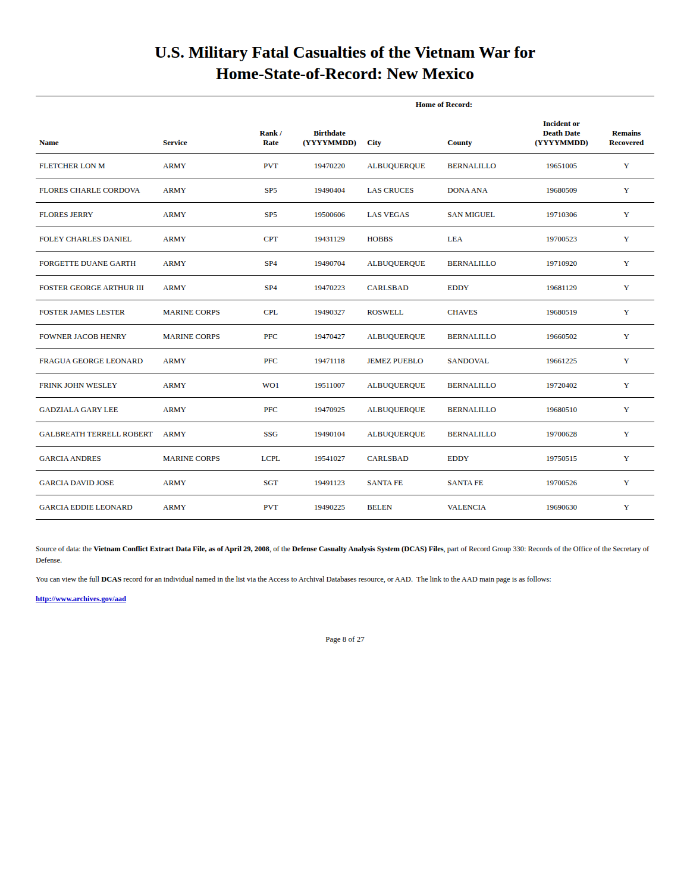U.S. Military Fatal Casualties of the Vietnam War for
Home-State-of-Record: New Mexico
| | | | | Home of Record: | | |
| --- | --- | --- | --- | --- | --- | --- |
| Name | Service | Rank / Rate | Birthdate (YYYYMMDD) | City | County | Incident or Death Date (YYYYMMDD) | Remains Recovered |
| FLETCHER LON M | ARMY | PVT | 19470220 | ALBUQUERQUE | BERNALILLO | 19651005 | Y |
| FLORES CHARLE CORDOVA | ARMY | SP5 | 19490404 | LAS CRUCES | DONA ANA | 19680509 | Y |
| FLORES JERRY | ARMY | SP5 | 19500606 | LAS VEGAS | SAN MIGUEL | 19710306 | Y |
| FOLEY CHARLES DANIEL | ARMY | CPT | 19431129 | HOBBS | LEA | 19700523 | Y |
| FORGETTE DUANE GARTH | ARMY | SP4 | 19490704 | ALBUQUERQUE | BERNALILLO | 19710920 | Y |
| FOSTER GEORGE ARTHUR III | ARMY | SP4 | 19470223 | CARLSBAD | EDDY | 19681129 | Y |
| FOSTER JAMES LESTER | MARINE CORPS | CPL | 19490327 | ROSWELL | CHAVES | 19680519 | Y |
| FOWNER JACOB HENRY | MARINE CORPS | PFC | 19470427 | ALBUQUERQUE | BERNALILLO | 19660502 | Y |
| FRAGUA GEORGE LEONARD | ARMY | PFC | 19471118 | JEMEZ PUEBLO | SANDOVAL | 19661225 | Y |
| FRINK JOHN WESLEY | ARMY | WO1 | 19511007 | ALBUQUERQUE | BERNALILLO | 19720402 | Y |
| GADZIALA GARY LEE | ARMY | PFC | 19470925 | ALBUQUERQUE | BERNALILLO | 19680510 | Y |
| GALBREATH TERRELL ROBERT | ARMY | SSG | 19490104 | ALBUQUERQUE | BERNALILLO | 19700628 | Y |
| GARCIA ANDRES | MARINE CORPS | LCPL | 19541027 | CARLSBAD | EDDY | 19750515 | Y |
| GARCIA DAVID JOSE | ARMY | SGT | 19491123 | SANTA FE | SANTA FE | 19700526 | Y |
| GARCIA EDDIE LEONARD | ARMY | PVT | 19490225 | BELEN | VALENCIA | 19690630 | Y |
Source of data: the Vietnam Conflict Extract Data File, as of April 29, 2008, of the Defense Casualty Analysis System (DCAS) Files, part of Record Group 330: Records of the Office of the Secretary of Defense.
You can view the full DCAS record for an individual named in the list via the Access to Archival Databases resource, or AAD. The link to the AAD main page is as follows:
http://www.archives.gov/aad
Page 8 of 27